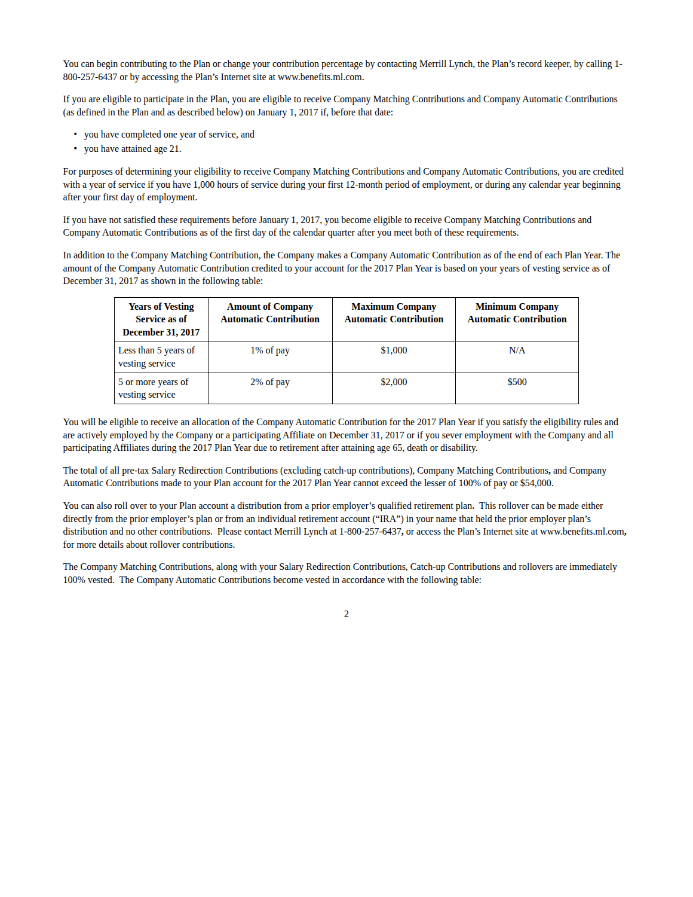You can begin contributing to the Plan or change your contribution percentage by contacting Merrill Lynch, the Plan’s record keeper, by calling 1-800-257-6437 or by accessing the Plan’s Internet site at www.benefits.ml.com.
If you are eligible to participate in the Plan, you are eligible to receive Company Matching Contributions and Company Automatic Contributions (as defined in the Plan and as described below) on January 1, 2017 if, before that date:
you have completed one year of service, and
you have attained age 21.
For purposes of determining your eligibility to receive Company Matching Contributions and Company Automatic Contributions, you are credited with a year of service if you have 1,000 hours of service during your first 12-month period of employment, or during any calendar year beginning after your first day of employment.
If you have not satisfied these requirements before January 1, 2017, you become eligible to receive Company Matching Contributions and Company Automatic Contributions as of the first day of the calendar quarter after you meet both of these requirements.
In addition to the Company Matching Contribution, the Company makes a Company Automatic Contribution as of the end of each Plan Year. The amount of the Company Automatic Contribution credited to your account for the 2017 Plan Year is based on your years of vesting service as of December 31, 2017 as shown in the following table:
| Years of Vesting Service as of December 31, 2017 | Amount of Company Automatic Contribution | Maximum Company Automatic Contribution | Minimum Company Automatic Contribution |
| --- | --- | --- | --- |
| Less than 5 years of vesting service | 1% of pay | $1,000 | N/A |
| 5 or more years of vesting service | 2% of pay | $2,000 | $500 |
You will be eligible to receive an allocation of the Company Automatic Contribution for the 2017 Plan Year if you satisfy the eligibility rules and are actively employed by the Company or a participating Affiliate on December 31, 2017 or if you sever employment with the Company and all participating Affiliates during the 2017 Plan Year due to retirement after attaining age 65, death or disability.
The total of all pre-tax Salary Redirection Contributions (excluding catch-up contributions), Company Matching Contributions, and Company Automatic Contributions made to your Plan account for the 2017 Plan Year cannot exceed the lesser of 100% of pay or $54,000.
You can also roll over to your Plan account a distribution from a prior employer’s qualified retirement plan. This rollover can be made either directly from the prior employer’s plan or from an individual retirement account (“IRA”) in your name that held the prior employer plan’s distribution and no other contributions. Please contact Merrill Lynch at 1-800-257-6437, or access the Plan’s Internet site at www.benefits.ml.com, for more details about rollover contributions.
The Company Matching Contributions, along with your Salary Redirection Contributions, Catch-up Contributions and rollovers are immediately 100% vested. The Company Automatic Contributions become vested in accordance with the following table:
2